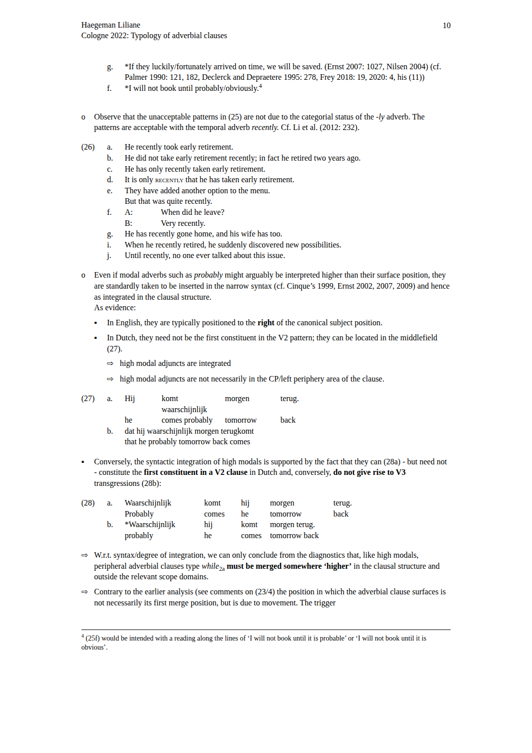Haegeman Liliane
Cologne 2022: Typology of adverbial clauses
10
g.
*If they luckily/fortunately arrived on time, we will be saved. (Ernst 2007: 1027, Nilsen 2004) (cf. Palmer 1990: 121, 182, Declerck and Depraetere 1995: 278, Frey 2018: 19, 2020: 4, his (11))
f.
*I will not book until probably/obviously.4
Observe that the unacceptable patterns in (25) are not due to the categorial status of the -ly adverb. The patterns are acceptable with the temporal adverb recently. Cf. Li et al. (2012: 232).
(26)
a.
He recently took early retirement.
b.
He did not take early retirement recently; in fact he retired two years ago.
c.
He has only recently taken early retirement.
d.
It is only recently that he has taken early retirement.
e.
They have added another option to the menu.
But that was quite recently.
f.
A:
When did he leave?
B:
Very recently.
g.
He has recently gone home, and his wife has too.
i.
When he recently retired, he suddenly discovered new possibilities.
j.
Until recently, no one ever talked about this issue.
Even if modal adverbs such as probably might arguably be interpreted higher than their surface position, they are standardly taken to be inserted in the narrow syntax (cf. Cinque’s 1999, Ernst 2002, 2007, 2009) and hence as integrated in the clausal structure.
As evidence:
In English, they are typically positioned to the right of the canonical subject position.
In Dutch, they need not be the first constituent in the V2 pattern; they can be located in the middlefield (27).
high modal adjuncts are integrated
high modal adjuncts are not necessarily in the CP/left periphery area of the clause.
(27)
a.
Hij
komt waarschijnlijk
morgen
terug.
he
comes probably
tomorrow
back
b.
dat hij waarschijnlijk morgen terugkomt
that he probably tomorrow back comes
Conversely, the syntactic integration of high modals is supported by the fact that they can (28a) - but need not - constitute the first constituent in a V2 clause in Dutch and, conversely, do not give rise to V3 transgressions (28b):
(28)
a.
Waarschijnlijk
komt
hij
morgen
terug.
Probably
comes
he
tomorrow
back
b.
*Waarschijnlijk
hij
komt
morgen terug.
probably
he
comes
tomorrow back
W.r.t. syntax/degree of integration, we can only conclude from the diagnostics that, like high modals, peripheral adverbial clauses type while 2a must be merged somewhere ‘higher’ in the clausal structure and outside the relevant scope domains.
Contrary to the earlier analysis (see comments on (23/4) the position in which the adverbial clause surfaces is not necessarily its first merge position, but is due to movement. The trigger
4 (25f) would be intended with a reading along the lines of ‘I will not book until it is probable’ or ‘I will not book until it is obvious’.